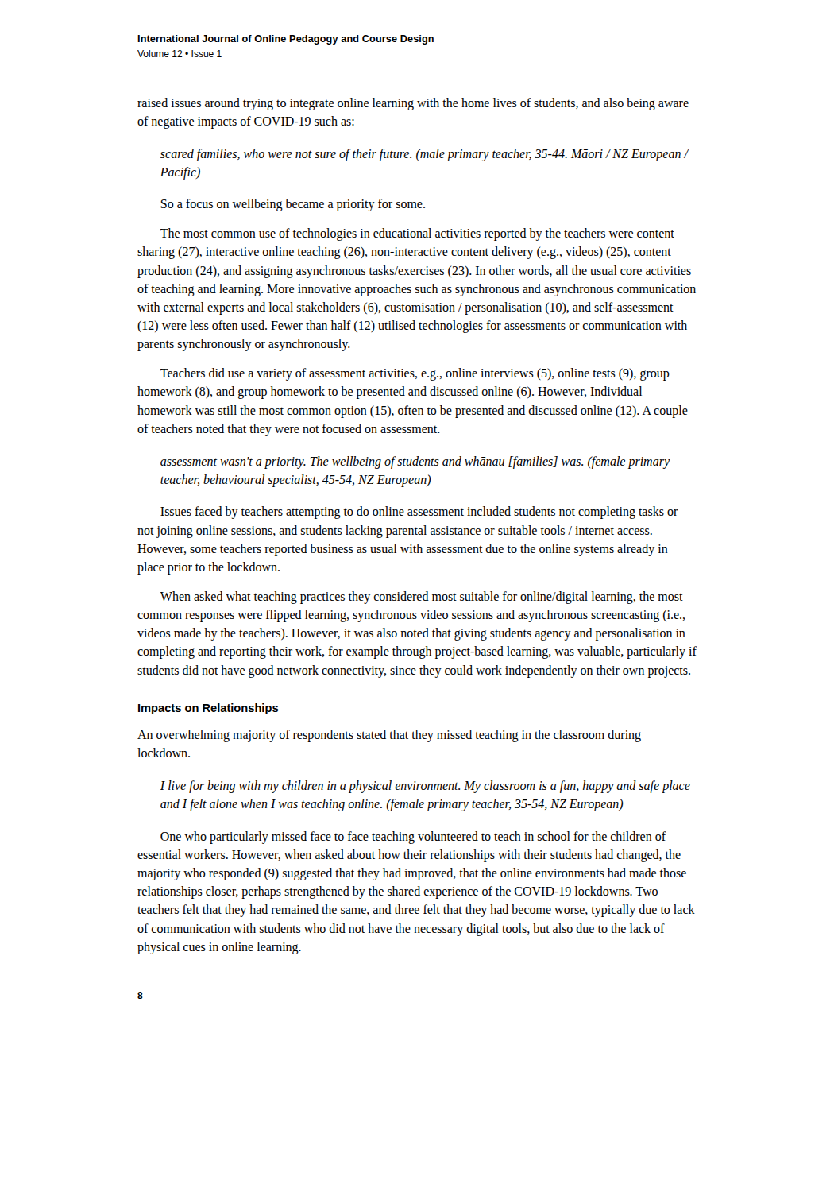International Journal of Online Pedagogy and Course Design
Volume 12 • Issue 1
raised issues around trying to integrate online learning with the home lives of students, and also being aware of negative impacts of COVID-19 such as:
scared families, who were not sure of their future. (male primary teacher, 35-44. Māori / NZ European / Pacific)
So a focus on wellbeing became a priority for some.
The most common use of technologies in educational activities reported by the teachers were content sharing (27), interactive online teaching (26), non-interactive content delivery (e.g., videos) (25), content production (24), and assigning asynchronous tasks/exercises (23). In other words, all the usual core activities of teaching and learning. More innovative approaches such as synchronous and asynchronous communication with external experts and local stakeholders (6), customisation / personalisation (10), and self-assessment (12) were less often used. Fewer than half (12) utilised technologies for assessments or communication with parents synchronously or asynchronously.
Teachers did use a variety of assessment activities, e.g., online interviews (5), online tests (9), group homework (8), and group homework to be presented and discussed online (6). However, Individual homework was still the most common option (15), often to be presented and discussed online (12). A couple of teachers noted that they were not focused on assessment.
assessment wasn't a priority. The wellbeing of students and whānau [families] was. (female primary teacher, behavioural specialist, 45-54, NZ European)
Issues faced by teachers attempting to do online assessment included students not completing tasks or not joining online sessions, and students lacking parental assistance or suitable tools / internet access. However, some teachers reported business as usual with assessment due to the online systems already in place prior to the lockdown.
When asked what teaching practices they considered most suitable for online/digital learning, the most common responses were flipped learning, synchronous video sessions and asynchronous screencasting (i.e., videos made by the teachers). However, it was also noted that giving students agency and personalisation in completing and reporting their work, for example through project-based learning, was valuable, particularly if students did not have good network connectivity, since they could work independently on their own projects.
Impacts on Relationships
An overwhelming majority of respondents stated that they missed teaching in the classroom during lockdown.
I live for being with my children in a physical environment. My classroom is a fun, happy and safe place and I felt alone when I was teaching online. (female primary teacher, 35-54, NZ European)
One who particularly missed face to face teaching volunteered to teach in school for the children of essential workers. However, when asked about how their relationships with their students had changed, the majority who responded (9) suggested that they had improved, that the online environments had made those relationships closer, perhaps strengthened by the shared experience of the COVID-19 lockdowns. Two teachers felt that they had remained the same, and three felt that they had become worse, typically due to lack of communication with students who did not have the necessary digital tools, but also due to the lack of physical cues in online learning.
8